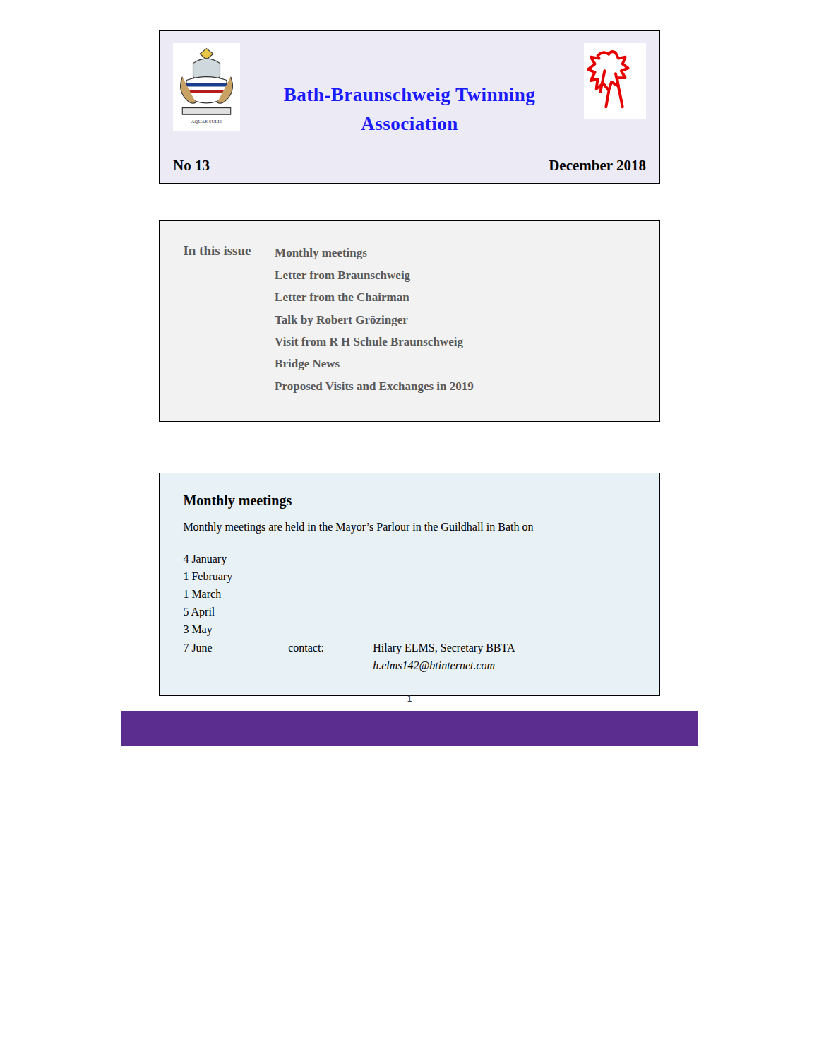Bath-Braunschweig Twinning
Association
No 13 December 2018
In this issue
Monthly meetings
Letter from Braunschweig
Letter from the Chairman
Talk by Robert Grözinger
Visit from R H Schule Braunschweig
Bridge News
Proposed Visits and Exchanges in 2019
Monthly meetings
Monthly meetings are held in the Mayor’s Parlour in the Guildhall in Bath on
| 4 January | | |
| 1 February | | |
| 1 March | | |
| 5 April | | |
| 3 May | | |
| 7 June | contact: | Hilary ELMS, Secretary BBTA |
| | | h.elms142@btinternet.com |
1